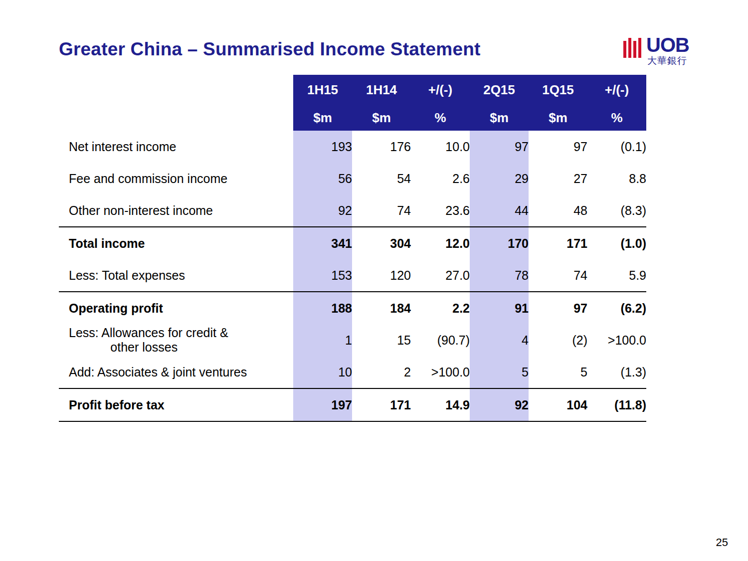Greater China – Summarised Income Statement
UOB
大華銀行
| | 1H15 | 1H14 | +/(-) | 2Q15 | 1Q15 | +/(-) |
| --- | --- | --- | --- | --- | --- | --- |
| | $m | $m | % | $m | $m | % |
| Net interest income | 193 | 176 | 10.0 | 97 | 97 | (0.1) |
| Fee and commission income | 56 | 54 | 2.6 | 29 | 27 | 8.8 |
| Other non-interest income | 92 | 74 | 23.6 | 44 | 48 | (8.3) |
| Total income | 341 | 304 | 12.0 | 170 | 171 | (1.0) |
| Less: Total expenses | 153 | 120 | 27.0 | 78 | 74 | 5.9 |
| Operating profit | 188 | 184 | 2.2 | 91 | 97 | (6.2) |
| Less: Allowances for credit & other losses | 1 | 15 | (90.7) | 4 | (2) | >100.0 |
| Add: Associates & joint ventures | 10 | 2 | >100.0 | 5 | 5 | (1.3) |
| Profit before tax | 197 | 171 | 14.9 | 92 | 104 | (11.8) |
25